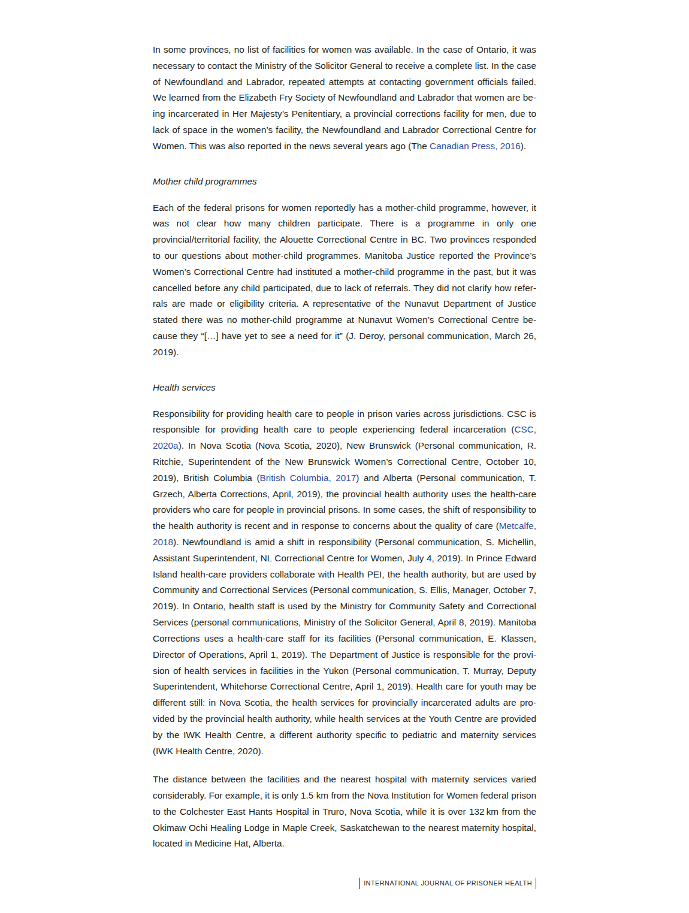In some provinces, no list of facilities for women was available. In the case of Ontario, it was necessary to contact the Ministry of the Solicitor General to receive a complete list. In the case of Newfoundland and Labrador, repeated attempts at contacting government officials failed. We learned from the Elizabeth Fry Society of Newfoundland and Labrador that women are being incarcerated in Her Majesty’s Penitentiary, a provincial corrections facility for men, due to lack of space in the women’s facility, the Newfoundland and Labrador Correctional Centre for Women. This was also reported in the news several years ago (The Canadian Press, 2016).
Mother child programmes
Each of the federal prisons for women reportedly has a mother-child programme, however, it was not clear how many children participate. There is a programme in only one provincial/territorial facility, the Alouette Correctional Centre in BC. Two provinces responded to our questions about mother-child programmes. Manitoba Justice reported the Province’s Women’s Correctional Centre had instituted a mother-child programme in the past, but it was cancelled before any child participated, due to lack of referrals. They did not clarify how referrals are made or eligibility criteria. A representative of the Nunavut Department of Justice stated there was no mother-child programme at Nunavut Women’s Correctional Centre because they “[…] have yet to see a need for it” (J. Deroy, personal communication, March 26, 2019).
Health services
Responsibility for providing health care to people in prison varies across jurisdictions. CSC is responsible for providing health care to people experiencing federal incarceration (CSC, 2020a). In Nova Scotia (Nova Scotia, 2020), New Brunswick (Personal communication, R. Ritchie, Superintendent of the New Brunswick Women’s Correctional Centre, October 10, 2019), British Columbia (British Columbia, 2017) and Alberta (Personal communication, T. Grzech, Alberta Corrections, April, 2019), the provincial health authority uses the health-care providers who care for people in provincial prisons. In some cases, the shift of responsibility to the health authority is recent and in response to concerns about the quality of care (Metcalfe, 2018). Newfoundland is amid a shift in responsibility (Personal communication, S. Michellin, Assistant Superintendent, NL Correctional Centre for Women, July 4, 2019). In Prince Edward Island health-care providers collaborate with Health PEI, the health authority, but are used by Community and Correctional Services (Personal communication, S. Ellis, Manager, October 7, 2019). In Ontario, health staff is used by the Ministry for Community Safety and Correctional Services (personal communications, Ministry of the Solicitor General, April 8, 2019). Manitoba Corrections uses a health-care staff for its facilities (Personal communication, E. Klassen, Director of Operations, April 1, 2019). The Department of Justice is responsible for the provision of health services in facilities in the Yukon (Personal communication, T. Murray, Deputy Superintendent, Whitehorse Correctional Centre, April 1, 2019). Health care for youth may be different still: in Nova Scotia, the health services for provincially incarcerated adults are provided by the provincial health authority, while health services at the Youth Centre are provided by the IWK Health Centre, a different authority specific to pediatric and maternity services (IWK Health Centre, 2020).
The distance between the facilities and the nearest hospital with maternity services varied considerably. For example, it is only 1.5 km from the Nova Institution for Women federal prison to the Colchester East Hants Hospital in Truro, Nova Scotia, while it is over 132 km from the Okimaw Ochi Healing Lodge in Maple Creek, Saskatchewan to the nearest maternity hospital, located in Medicine Hat, Alberta.
INTERNATIONAL JOURNAL OF PRISONER HEALTH